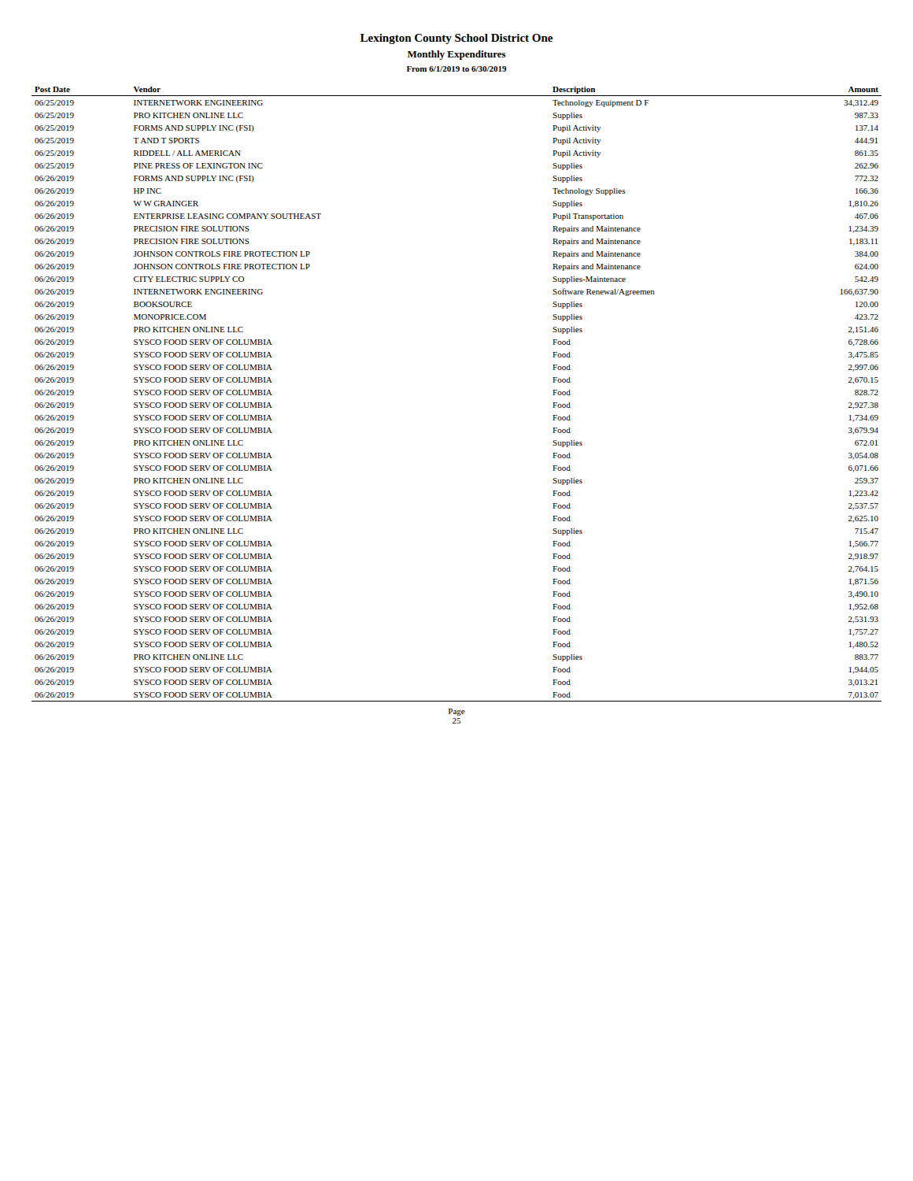Lexington County School District One
Monthly Expenditures
From 6/1/2019 to 6/30/2019
| Post Date | Vendor | Description | Amount |
| --- | --- | --- | --- |
| 06/25/2019 | INTERNETWORK ENGINEERING | Technology Equipment D F | 34,312.49 |
| 06/25/2019 | PRO KITCHEN ONLINE LLC | Supplies | 987.33 |
| 06/25/2019 | FORMS AND SUPPLY INC (FSI) | Pupil Activity | 137.14 |
| 06/25/2019 | T AND T SPORTS | Pupil Activity | 444.91 |
| 06/25/2019 | RIDDELL / ALL AMERICAN | Pupil Activity | 861.35 |
| 06/25/2019 | PINE PRESS OF LEXINGTON INC | Supplies | 262.96 |
| 06/26/2019 | FORMS AND SUPPLY INC (FSI) | Supplies | 772.32 |
| 06/26/2019 | HP INC | Technology Supplies | 166.36 |
| 06/26/2019 | W W GRAINGER | Supplies | 1,810.26 |
| 06/26/2019 | ENTERPRISE LEASING COMPANY SOUTHEAST | Pupil Transportation | 467.06 |
| 06/26/2019 | PRECISION FIRE SOLUTIONS | Repairs and Maintenance | 1,234.39 |
| 06/26/2019 | PRECISION FIRE SOLUTIONS | Repairs and Maintenance | 1,183.11 |
| 06/26/2019 | JOHNSON CONTROLS FIRE PROTECTION LP | Repairs and Maintenance | 384.00 |
| 06/26/2019 | JOHNSON CONTROLS FIRE PROTECTION LP | Repairs and Maintenance | 624.00 |
| 06/26/2019 | CITY ELECTRIC SUPPLY CO | Supplies-Maintenace | 542.49 |
| 06/26/2019 | INTERNETWORK ENGINEERING | Software Renewal/Agreemen | 166,637.90 |
| 06/26/2019 | BOOKSOURCE | Supplies | 120.00 |
| 06/26/2019 | MONOPRICE.COM | Supplies | 423.72 |
| 06/26/2019 | PRO KITCHEN ONLINE LLC | Supplies | 2,151.46 |
| 06/26/2019 | SYSCO FOOD SERV OF COLUMBIA | Food | 6,728.66 |
| 06/26/2019 | SYSCO FOOD SERV OF COLUMBIA | Food | 3,475.85 |
| 06/26/2019 | SYSCO FOOD SERV OF COLUMBIA | Food | 2,997.06 |
| 06/26/2019 | SYSCO FOOD SERV OF COLUMBIA | Food | 2,670.15 |
| 06/26/2019 | SYSCO FOOD SERV OF COLUMBIA | Food | 828.72 |
| 06/26/2019 | SYSCO FOOD SERV OF COLUMBIA | Food | 2,927.38 |
| 06/26/2019 | SYSCO FOOD SERV OF COLUMBIA | Food | 1,734.69 |
| 06/26/2019 | SYSCO FOOD SERV OF COLUMBIA | Food | 3,679.94 |
| 06/26/2019 | PRO KITCHEN ONLINE LLC | Supplies | 672.01 |
| 06/26/2019 | SYSCO FOOD SERV OF COLUMBIA | Food | 3,054.08 |
| 06/26/2019 | SYSCO FOOD SERV OF COLUMBIA | Food | 6,071.66 |
| 06/26/2019 | PRO KITCHEN ONLINE LLC | Supplies | 259.37 |
| 06/26/2019 | SYSCO FOOD SERV OF COLUMBIA | Food | 1,223.42 |
| 06/26/2019 | SYSCO FOOD SERV OF COLUMBIA | Food | 2,537.57 |
| 06/26/2019 | SYSCO FOOD SERV OF COLUMBIA | Food | 2,625.10 |
| 06/26/2019 | PRO KITCHEN ONLINE LLC | Supplies | 715.47 |
| 06/26/2019 | SYSCO FOOD SERV OF COLUMBIA | Food | 1,566.77 |
| 06/26/2019 | SYSCO FOOD SERV OF COLUMBIA | Food | 2,918.97 |
| 06/26/2019 | SYSCO FOOD SERV OF COLUMBIA | Food | 2,764.15 |
| 06/26/2019 | SYSCO FOOD SERV OF COLUMBIA | Food | 1,871.56 |
| 06/26/2019 | SYSCO FOOD SERV OF COLUMBIA | Food | 3,490.10 |
| 06/26/2019 | SYSCO FOOD SERV OF COLUMBIA | Food | 1,952.68 |
| 06/26/2019 | SYSCO FOOD SERV OF COLUMBIA | Food | 2,531.93 |
| 06/26/2019 | SYSCO FOOD SERV OF COLUMBIA | Food | 1,757.27 |
| 06/26/2019 | SYSCO FOOD SERV OF COLUMBIA | Food | 1,480.52 |
| 06/26/2019 | PRO KITCHEN ONLINE LLC | Supplies | 883.77 |
| 06/26/2019 | SYSCO FOOD SERV OF COLUMBIA | Food | 1,944.05 |
| 06/26/2019 | SYSCO FOOD SERV OF COLUMBIA | Food | 3,013.21 |
| 06/26/2019 | SYSCO FOOD SERV OF COLUMBIA | Food | 7,013.07 |
Page
25